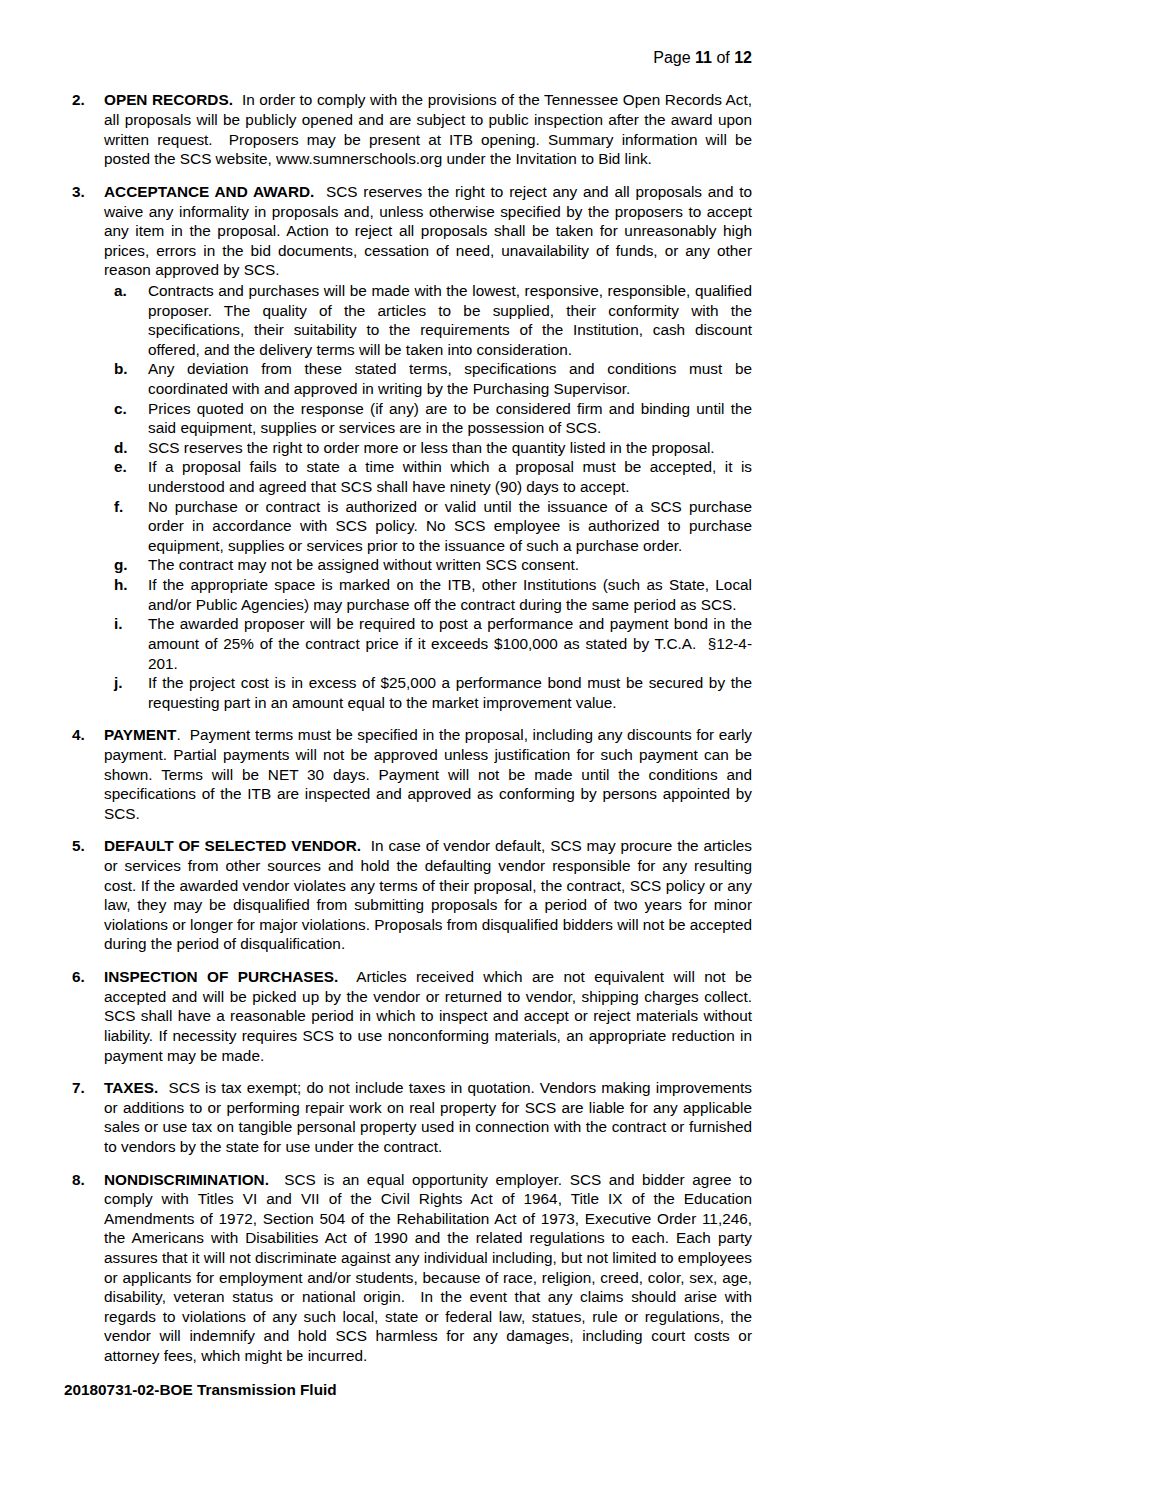Page 11 of 12
2. OPEN RECORDS. In order to comply with the provisions of the Tennessee Open Records Act, all proposals will be publicly opened and are subject to public inspection after the award upon written request. Proposers may be present at ITB opening. Summary information will be posted the SCS website, www.sumnerschools.org under the Invitation to Bid link.
3. ACCEPTANCE AND AWARD. SCS reserves the right to reject any and all proposals and to waive any informality in proposals and, unless otherwise specified by the proposers to accept any item in the proposal. Action to reject all proposals shall be taken for unreasonably high prices, errors in the bid documents, cessation of need, unavailability of funds, or any other reason approved by SCS.
a. Contracts and purchases will be made with the lowest, responsive, responsible, qualified proposer. The quality of the articles to be supplied, their conformity with the specifications, their suitability to the requirements of the Institution, cash discount offered, and the delivery terms will be taken into consideration.
b. Any deviation from these stated terms, specifications and conditions must be coordinated with and approved in writing by the Purchasing Supervisor.
c. Prices quoted on the response (if any) are to be considered firm and binding until the said equipment, supplies or services are in the possession of SCS.
d. SCS reserves the right to order more or less than the quantity listed in the proposal.
e. If a proposal fails to state a time within which a proposal must be accepted, it is understood and agreed that SCS shall have ninety (90) days to accept.
f. No purchase or contract is authorized or valid until the issuance of a SCS purchase order in accordance with SCS policy. No SCS employee is authorized to purchase equipment, supplies or services prior to the issuance of such a purchase order.
g. The contract may not be assigned without written SCS consent.
h. If the appropriate space is marked on the ITB, other Institutions (such as State, Local and/or Public Agencies) may purchase off the contract during the same period as SCS.
i. The awarded proposer will be required to post a performance and payment bond in the amount of 25% of the contract price if it exceeds $100,000 as stated by T.C.A. §12-4-201.
j. If the project cost is in excess of $25,000 a performance bond must be secured by the requesting part in an amount equal to the market improvement value.
4. PAYMENT. Payment terms must be specified in the proposal, including any discounts for early payment. Partial payments will not be approved unless justification for such payment can be shown. Terms will be NET 30 days. Payment will not be made until the conditions and specifications of the ITB are inspected and approved as conforming by persons appointed by SCS.
5. DEFAULT OF SELECTED VENDOR. In case of vendor default, SCS may procure the articles or services from other sources and hold the defaulting vendor responsible for any resulting cost. If the awarded vendor violates any terms of their proposal, the contract, SCS policy or any law, they may be disqualified from submitting proposals for a period of two years for minor violations or longer for major violations. Proposals from disqualified bidders will not be accepted during the period of disqualification.
6. INSPECTION OF PURCHASES. Articles received which are not equivalent will not be accepted and will be picked up by the vendor or returned to vendor, shipping charges collect. SCS shall have a reasonable period in which to inspect and accept or reject materials without liability. If necessity requires SCS to use nonconforming materials, an appropriate reduction in payment may be made.
7. TAXES. SCS is tax exempt; do not include taxes in quotation. Vendors making improvements or additions to or performing repair work on real property for SCS are liable for any applicable sales or use tax on tangible personal property used in connection with the contract or furnished to vendors by the state for use under the contract.
8. NONDISCRIMINATION. SCS is an equal opportunity employer. SCS and bidder agree to comply with Titles VI and VII of the Civil Rights Act of 1964, Title IX of the Education Amendments of 1972, Section 504 of the Rehabilitation Act of 1973, Executive Order 11,246, the Americans with Disabilities Act of 1990 and the related regulations to each. Each party assures that it will not discriminate against any individual including, but not limited to employees or applicants for employment and/or students, because of race, religion, creed, color, sex, age, disability, veteran status or national origin. In the event that any claims should arise with regards to violations of any such local, state or federal law, statues, rule or regulations, the vendor will indemnify and hold SCS harmless for any damages, including court costs or attorney fees, which might be incurred.
20180731-02-BOE Transmission Fluid